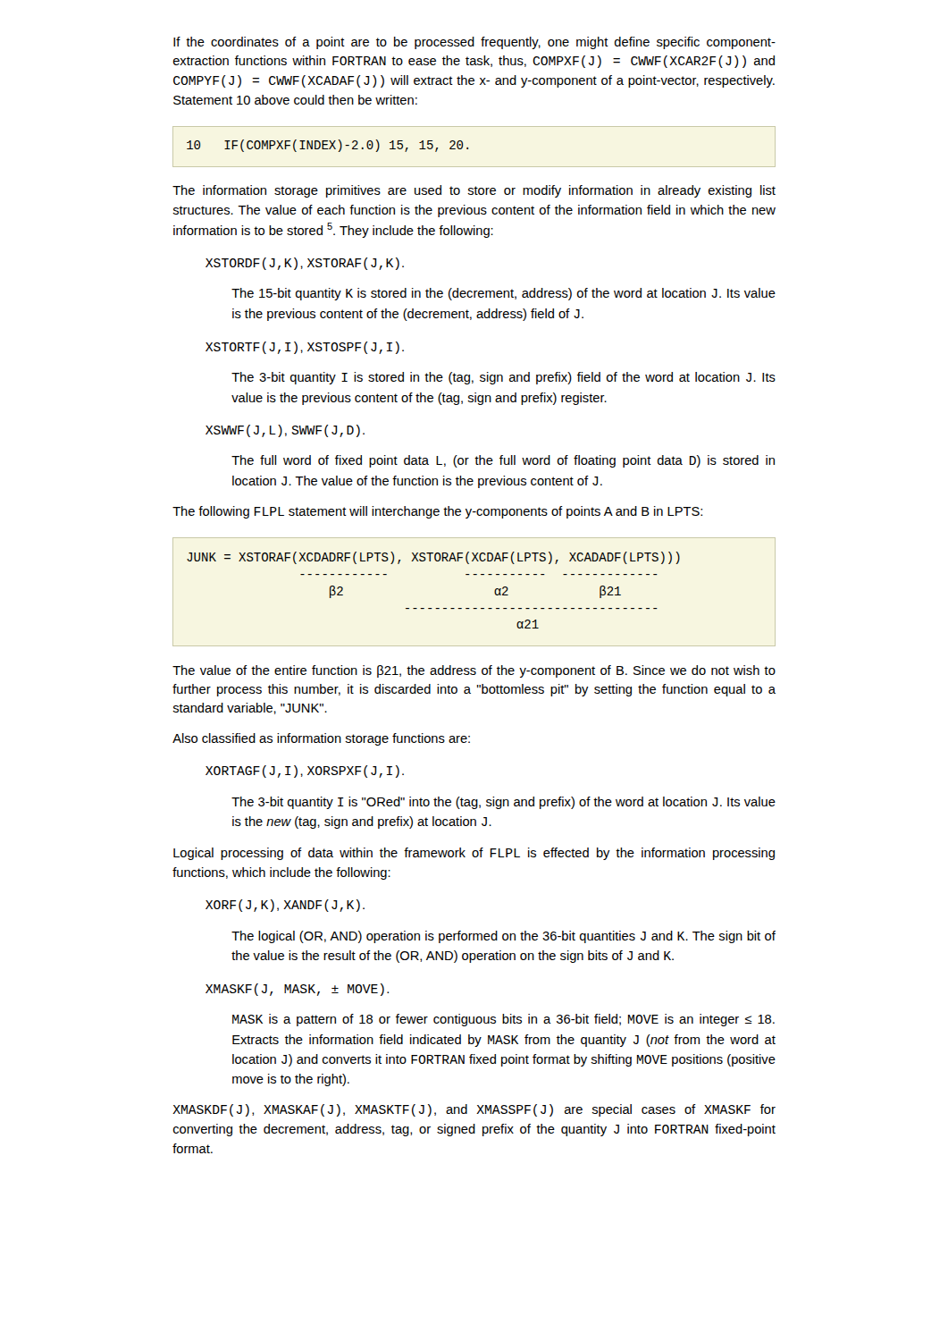If the coordinates of a point are to be processed frequently, one might define specific component-extraction functions within FORTRAN to ease the task, thus, COMPXF(J) = CWWF(XCAR2F(J)) and COMPYF(J) = CWWF(XCADAF(J)) will extract the x- and y-component of a point-vector, respectively. Statement 10 above could then be written:
10   IF(COMPXF(INDEX)-2.0) 15, 15, 20.
The information storage primitives are used to store or modify information in already existing list structures. The value of each function is the previous content of the information field in which the new information is to be stored 5. They include the following:
XSTORDF(J,K), XSTORAF(J,K).
The 15-bit quantity K is stored in the (decrement, address) of the word at location J. Its value is the previous content of the (decrement, address) field of J.
XSTORTF(J,I), XSTOSPF(J,I).
The 3-bit quantity I is stored in the (tag, sign and prefix) field of the word at location J. Its value is the previous content of the (tag, sign and prefix) register.
XSWWF(J,L), SWWF(J,D).
The full word of fixed point data L, (or the full word of floating point data D) is stored in location J. The value of the function is the previous content of J.
The following FLPL statement will interchange the y-components of points A and B in LPTS:
JUNK = XSTORAF(XCDADRF(LPTS), XSTORAF(XCDAF(LPTS), XCADADF(LPTS)))
               ------------          -----------  -------------
                   β2                    α2            β21
                             ----------------------------------
                                            α21
The value of the entire function is β21, the address of the y-component of B. Since we do not wish to further process this number, it is discarded into a "bottomless pit" by setting the function equal to a standard variable, "JUNK".
Also classified as information storage functions are:
XORTAGF(J,I), XORSPXF(J,I).
The 3-bit quantity I is "ORed" into the (tag, sign and prefix) of the word at location J. Its value is the new (tag, sign and prefix) at location J.
Logical processing of data within the framework of FLPL is effected by the information processing functions, which include the following:
XORF(J,K), XANDF(J,K).
The logical (OR, AND) operation is performed on the 36-bit quantities J and K. The sign bit of the value is the result of the (OR, AND) operation on the sign bits of J and K.
XMASKF(J, MASK, ± MOVE).
MASK is a pattern of 18 or fewer contiguous bits in a 36-bit field; MOVE is an integer ≤ 18. Extracts the information field indicated by MASK from the quantity J (not from the word at location J) and converts it into FORTRAN fixed point format by shifting MOVE positions (positive move is to the right).
XMASKDF(J), XMASKAF(J), XMASKTF(J), and XMASSPF(J) are special cases of XMASKF for converting the decrement, address, tag, or signed prefix of the quantity J into FORTRAN fixed-point format.